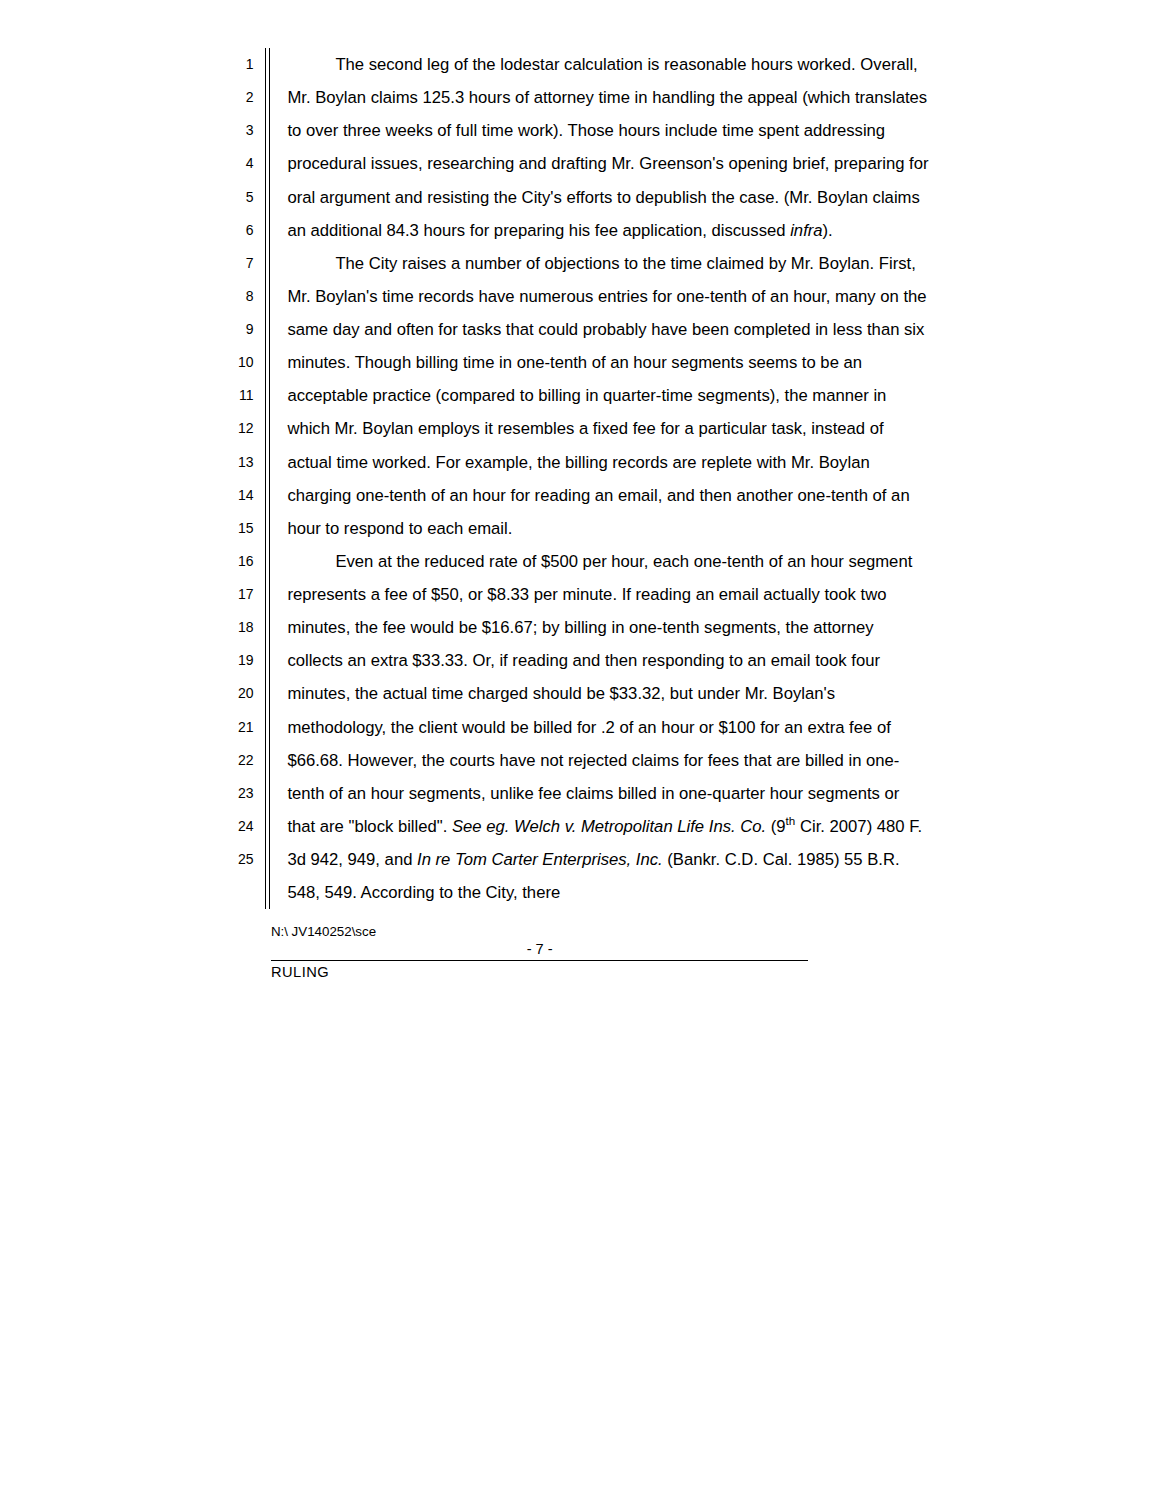1
2
3
4
5
6
7
8
9
10
11
12
13
14
15
16
17
18
19
20
21
22
23
24
25
The second leg of the lodestar calculation is reasonable hours worked. Overall, Mr. Boylan claims 125.3 hours of attorney time in handling the appeal (which translates to over three weeks of full time work). Those hours include time spent addressing procedural issues, researching and drafting Mr. Greenson's opening brief, preparing for oral argument and resisting the City's efforts to depublish the case. (Mr. Boylan claims an additional 84.3 hours for preparing his fee application, discussed infra).
The City raises a number of objections to the time claimed by Mr. Boylan. First, Mr. Boylan's time records have numerous entries for one-tenth of an hour, many on the same day and often for tasks that could probably have been completed in less than six minutes. Though billing time in one-tenth of an hour segments seems to be an acceptable practice (compared to billing in quarter-time segments), the manner in which Mr. Boylan employs it resembles a fixed fee for a particular task, instead of actual time worked. For example, the billing records are replete with Mr. Boylan charging one-tenth of an hour for reading an email, and then another one-tenth of an hour to respond to each email.
Even at the reduced rate of $500 per hour, each one-tenth of an hour segment represents a fee of $50, or $8.33 per minute. If reading an email actually took two minutes, the fee would be $16.67; by billing in one-tenth segments, the attorney collects an extra $33.33. Or, if reading and then responding to an email took four minutes, the actual time charged should be $33.32, but under Mr. Boylan's methodology, the client would be billed for .2 of an hour or $100 for an extra fee of $66.68. However, the courts have not rejected claims for fees that are billed in one-tenth of an hour segments, unlike fee claims billed in one-quarter hour segments or that are "block billed". See eg. Welch v. Metropolitan Life Ins. Co. (9th Cir. 2007) 480 F. 3d 942, 949, and In re Tom Carter Enterprises, Inc. (Bankr. C.D. Cal. 1985) 55 B.R. 548, 549. According to the City, there
N:\ JV140252\sce
- 7 -
RULING